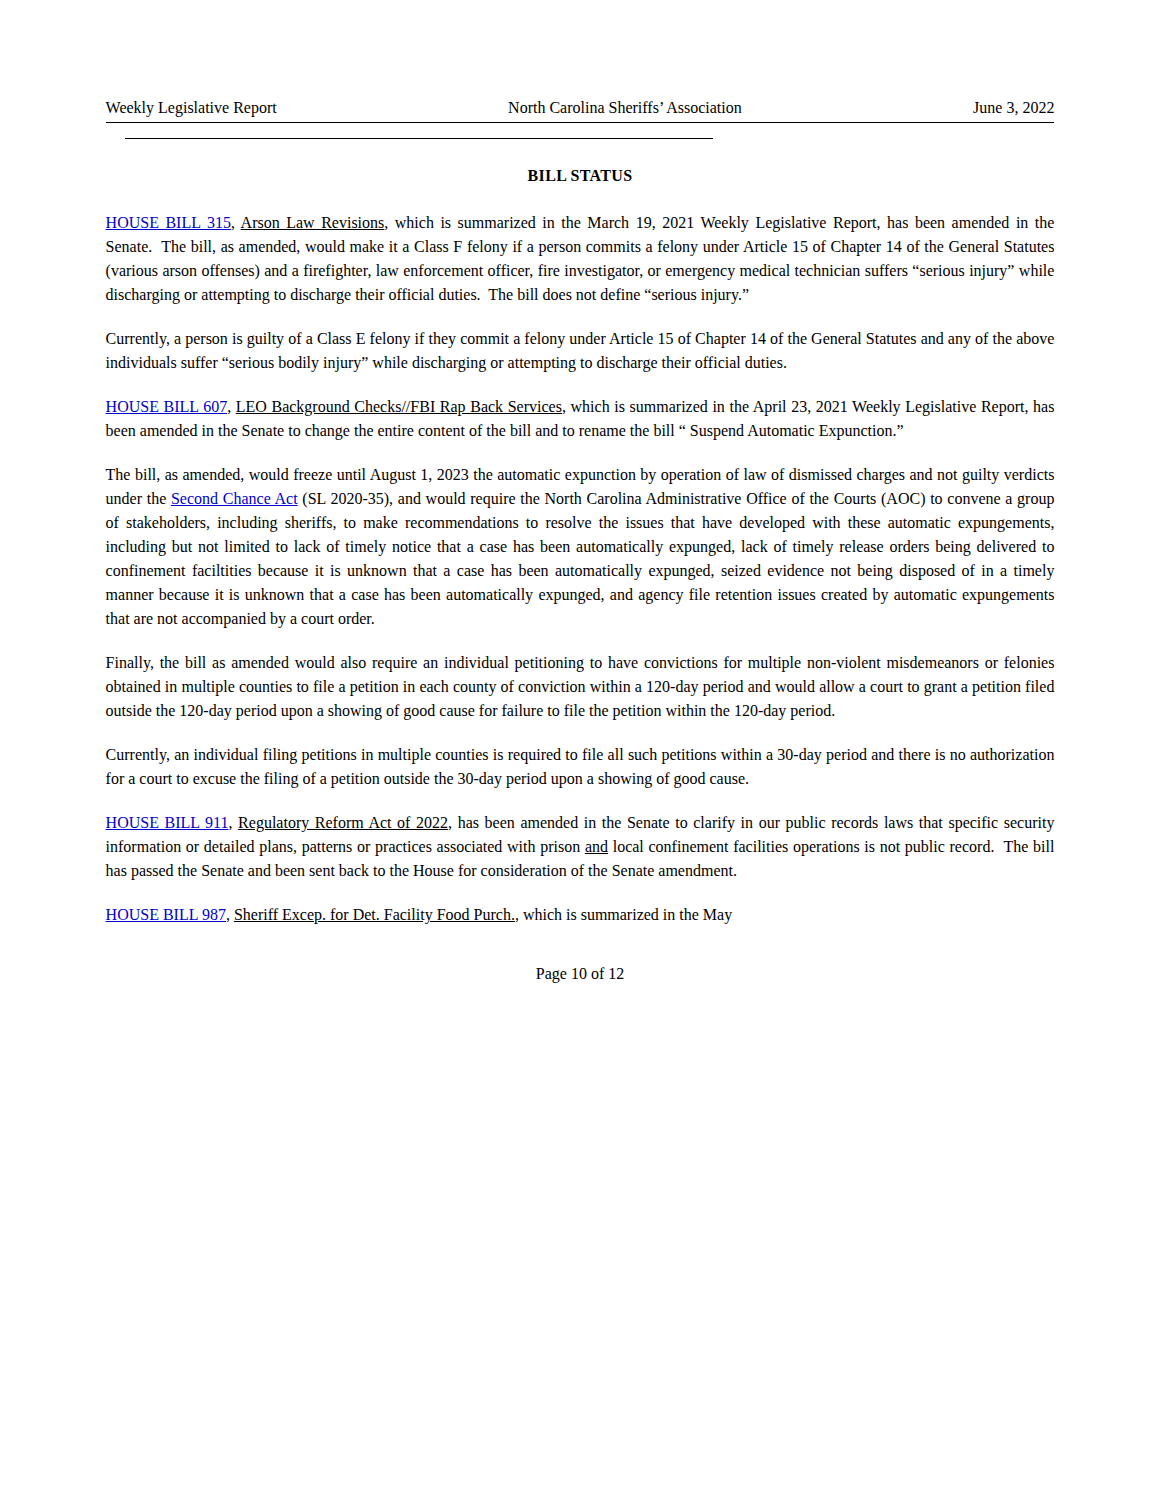Weekly Legislative Report
North Carolina Sheriffs’ Association
June 3, 2022
BILL STATUS
HOUSE BILL 315, Arson Law Revisions, which is summarized in the March 19, 2021 Weekly Legislative Report, has been amended in the Senate. The bill, as amended, would make it a Class F felony if a person commits a felony under Article 15 of Chapter 14 of the General Statutes (various arson offenses) and a firefighter, law enforcement officer, fire investigator, or emergency medical technician suffers “serious injury” while discharging or attempting to discharge their official duties. The bill does not define “serious injury.”
Currently, a person is guilty of a Class E felony if they commit a felony under Article 15 of Chapter 14 of the General Statutes and any of the above individuals suffer “serious bodily injury” while discharging or attempting to discharge their official duties.
HOUSE BILL 607, LEO Background Checks//FBI Rap Back Services, which is summarized in the April 23, 2021 Weekly Legislative Report, has been amended in the Senate to change the entire content of the bill and to rename the bill “ Suspend Automatic Expunction.”
The bill, as amended, would freeze until August 1, 2023 the automatic expunction by operation of law of dismissed charges and not guilty verdicts under the Second Chance Act (SL 2020-35), and would require the North Carolina Administrative Office of the Courts (AOC) to convene a group of stakeholders, including sheriffs, to make recommendations to resolve the issues that have developed with these automatic expungements, including but not limited to lack of timely notice that a case has been automatically expunged, lack of timely release orders being delivered to confinement faciltities because it is unknown that a case has been automatically expunged, seized evidence not being disposed of in a timely manner because it is unknown that a case has been automatically expunged, and agency file retention issues created by automatic expungements that are not accompanied by a court order.
Finally, the bill as amended would also require an individual petitioning to have convictions for multiple non-violent misdemeanors or felonies obtained in multiple counties to file a petition in each county of conviction within a 120-day period and would allow a court to grant a petition filed outside the 120-day period upon a showing of good cause for failure to file the petition within the 120-day period.
Currently, an individual filing petitions in multiple counties is required to file all such petitions within a 30-day period and there is no authorization for a court to excuse the filing of a petition outside the 30-day period upon a showing of good cause.
HOUSE BILL 911, Regulatory Reform Act of 2022, has been amended in the Senate to clarify in our public records laws that specific security information or detailed plans, patterns or practices associated with prison and local confinement facilities operations is not public record. The bill has passed the Senate and been sent back to the House for consideration of the Senate amendment.
HOUSE BILL 987, Sheriff Excep. for Det. Facility Food Purch., which is summarized in the May
Page 10 of 12